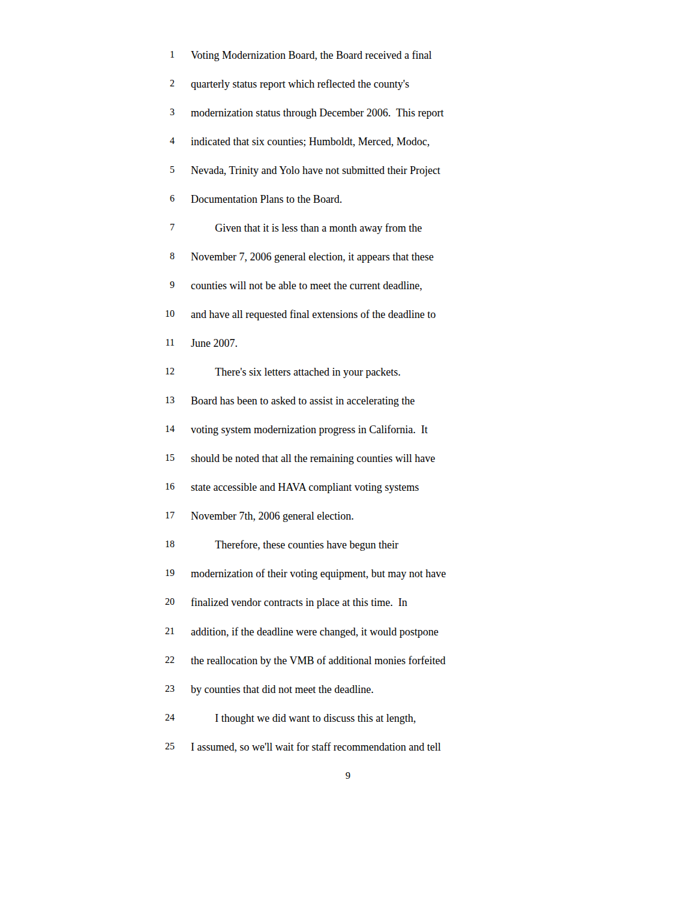Voting Modernization Board, the Board received a final
quarterly status report which reflected the county's
modernization status through December 2006. This report
indicated that six counties; Humboldt, Merced, Modoc,
Nevada, Trinity and Yolo have not submitted their Project
Documentation Plans to the Board.
Given that it is less than a month away from the
November 7, 2006 general election, it appears that these
counties will not be able to meet the current deadline,
and have all requested final extensions of the deadline to
June 2007.
There's six letters attached in your packets.
Board has been to asked to assist in accelerating the
voting system modernization progress in California. It
should be noted that all the remaining counties will have
state accessible and HAVA compliant voting systems
November 7th, 2006 general election.
Therefore, these counties have begun their
modernization of their voting equipment, but may not have
finalized vendor contracts in place at this time. In
addition, if the deadline were changed, it would postpone
the reallocation by the VMB of additional monies forfeited
by counties that did not meet the deadline.
I thought we did want to discuss this at length,
I assumed, so we'll wait for staff recommendation and tell
9